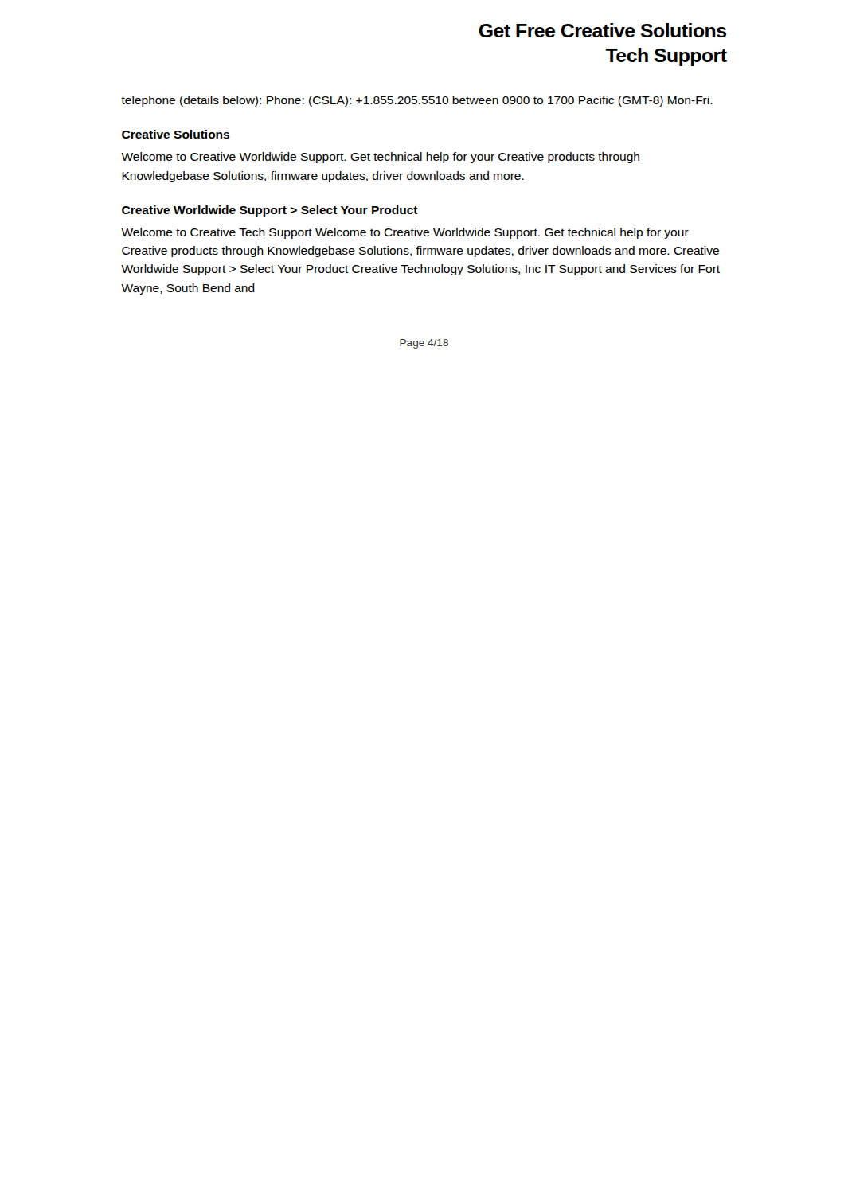Get Free Creative Solutions
Tech Support
telephone (details below): Phone: (CSLA): +1.855.205.5510 between 0900 to 1700 Pacific (GMT-8) Mon-Fri.
Creative Solutions
Welcome to Creative Worldwide Support. Get technical help for your Creative products through Knowledgebase Solutions, firmware updates, driver downloads and more.
Creative Worldwide Support > Select Your Product
Welcome to Creative Tech Support Welcome to Creative Worldwide Support. Get technical help for your Creative products through Knowledgebase Solutions, firmware updates, driver downloads and more. Creative Worldwide Support > Select Your Product Creative Technology Solutions, Inc IT Support and Services for Fort Wayne, South Bend and
Page 4/18